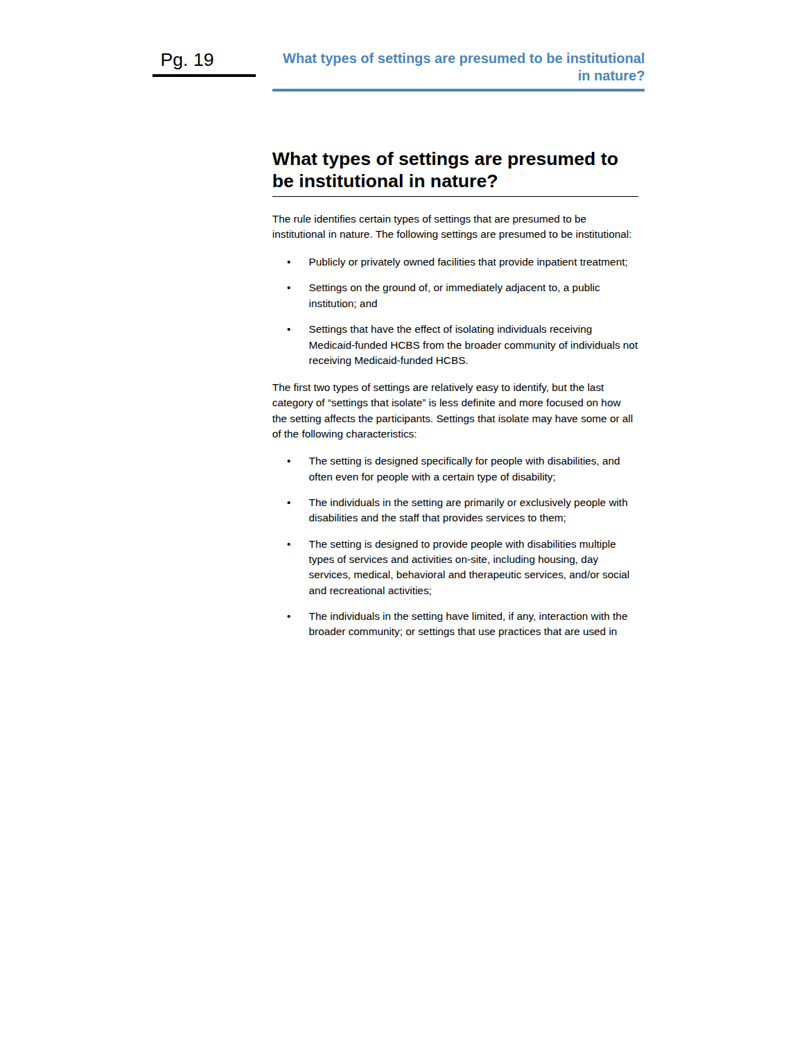Pg. 19
What types of settings are presumed to be institutional in nature?
What types of settings are presumed to be institutional in nature?
The rule identifies certain types of settings that are presumed to be institutional in nature. The following settings are presumed to be institutional:
Publicly or privately owned facilities that provide inpatient treatment;
Settings on the ground of, or immediately adjacent to, a public institution; and
Settings that have the effect of isolating individuals receiving Medicaid-funded HCBS from the broader community of individuals not receiving Medicaid-funded HCBS.
The first two types of settings are relatively easy to identify, but the last category of “settings that isolate” is less definite and more focused on how the setting affects the participants. Settings that isolate may have some or all of the following characteristics:
The setting is designed specifically for people with disabilities, and often even for people with a certain type of disability;
The individuals in the setting are primarily or exclusively people with disabilities and the staff that provides services to them;
The setting is designed to provide people with disabilities multiple types of services and activities on-site, including housing, day services, medical, behavioral and therapeutic services, and/or social and recreational activities;
The individuals in the setting have limited, if any, interaction with the broader community; or settings that use practices that are used in